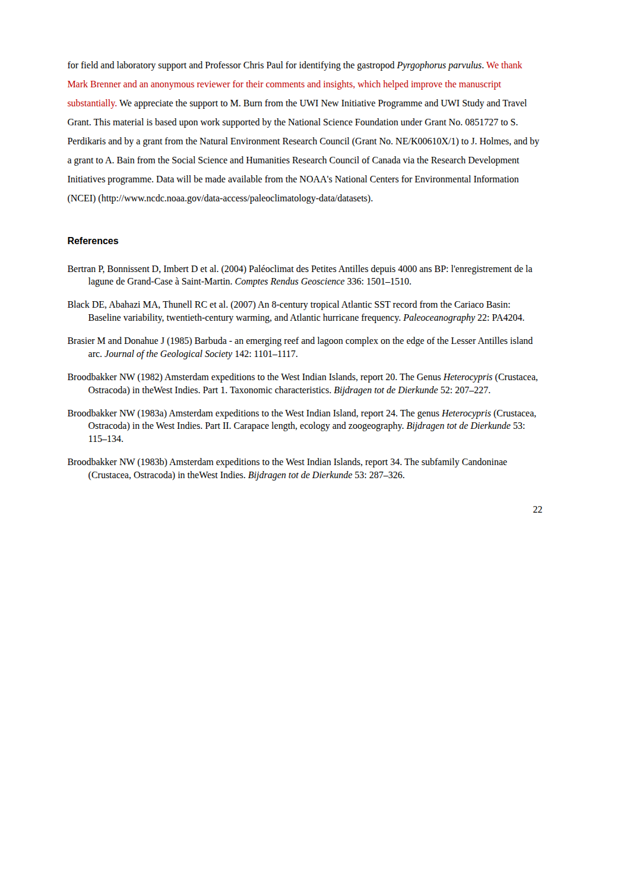for field and laboratory support and Professor Chris Paul for identifying the gastropod Pyrgophorus parvulus. We thank Mark Brenner and an anonymous reviewer for their comments and insights, which helped improve the manuscript substantially. We appreciate the support to M. Burn from the UWI New Initiative Programme and UWI Study and Travel Grant. This material is based upon work supported by the National Science Foundation under Grant No. 0851727 to S. Perdikaris and by a grant from the Natural Environment Research Council (Grant No. NE/K00610X/1) to J. Holmes, and by a grant to A. Bain from the Social Science and Humanities Research Council of Canada via the Research Development Initiatives programme. Data will be made available from the NOAA's National Centers for Environmental Information (NCEI) (http://www.ncdc.noaa.gov/data-access/paleoclimatology-data/datasets).
References
Bertran P, Bonnissent D, Imbert D et al. (2004) Paléoclimat des Petites Antilles depuis 4000 ans BP: l'enregistrement de la lagune de Grand-Case à Saint-Martin. Comptes Rendus Geoscience 336: 1501–1510.
Black DE, Abahazi MA, Thunell RC et al. (2007) An 8-century tropical Atlantic SST record from the Cariaco Basin: Baseline variability, twentieth-century warming, and Atlantic hurricane frequency. Paleoceanography 22: PA4204.
Brasier M and Donahue J (1985) Barbuda - an emerging reef and lagoon complex on the edge of the Lesser Antilles island arc. Journal of the Geological Society 142: 1101–1117.
Broodbakker NW (1982) Amsterdam expeditions to the West Indian Islands, report 20. The Genus Heterocypris (Crustacea, Ostracoda) in theWest Indies. Part 1. Taxonomic characteristics. Bijdragen tot de Dierkunde 52: 207–227.
Broodbakker NW (1983a) Amsterdam expeditions to the West Indian Island, report 24. The genus Heterocypris (Crustacea, Ostracoda) in the West Indies. Part II. Carapace length, ecology and zoogeography. Bijdragen tot de Dierkunde 53: 115–134.
Broodbakker NW (1983b) Amsterdam expeditions to the West Indian Islands, report 34. The subfamily Candoninae (Crustacea, Ostracoda) in theWest Indies. Bijdragen tot de Dierkunde 53: 287–326.
22